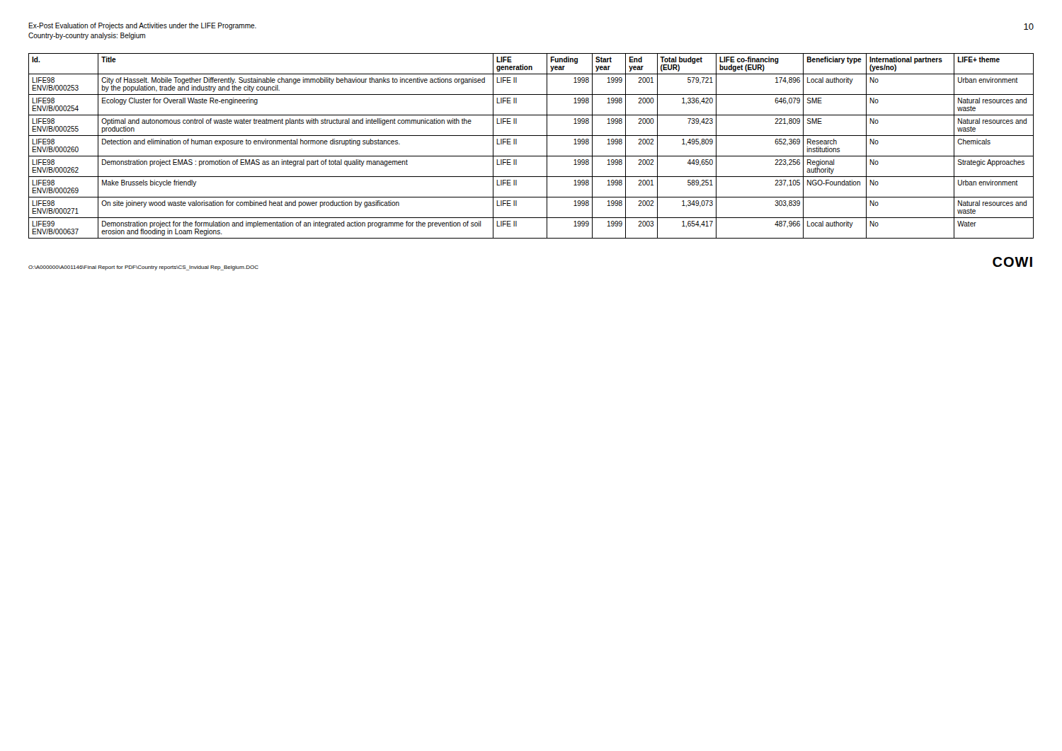Ex-Post Evaluation of Projects and Activities under the LIFE Programme.
Country-by-country analysis: Belgium
10
| Id. | Title | LIFE generation | Funding year | Start year | End year | Total budget (EUR) | LIFE co-financing budget (EUR) | Beneficiary type | International partners (yes/no) | LIFE+ theme |
| --- | --- | --- | --- | --- | --- | --- | --- | --- | --- | --- |
| LIFE98 ENV/B/000253 | City of Hasselt. Mobile Together Differently. Sustainable change immobility behaviour thanks to incentive actions organised by the population, trade and industry and the city council. | LIFE II | 1998 | 1999 | 2001 | 579,721 | 174,896 | Local authority | No | Urban environment |
| LIFE98 ENV/B/000254 | Ecology Cluster for Overall Waste Re-engineering | LIFE II | 1998 | 1998 | 2000 | 1,336,420 | 646,079 | SME | No | Natural resources and waste |
| LIFE98 ENV/B/000255 | Optimal and autonomous control of waste water treatment plants with structural and intelligent communication with the production | LIFE II | 1998 | 1998 | 2000 | 739,423 | 221,809 | SME | No | Natural resources and waste |
| LIFE98 ENV/B/000260 | Detection and elimination of human exposure to environmental hormone disrupting substances. | LIFE II | 1998 | 1998 | 2002 | 1,495,809 | 652,369 | Research institutions | No | Chemicals |
| LIFE98 ENV/B/000262 | Demonstration project EMAS : promotion of EMAS as an integral part of total quality management | LIFE II | 1998 | 1998 | 2002 | 449,650 | 223,256 | Regional authority | No | Strategic Approaches |
| LIFE98 ENV/B/000269 | Make Brussels bicycle friendly | LIFE II | 1998 | 1998 | 2001 | 589,251 | 237,105 | NGO-Foundation | No | Urban environment |
| LIFE98 ENV/B/000271 | On site joinery wood waste valorisation for combined heat and power production by gasification | LIFE II | 1998 | 1998 | 2002 | 1,349,073 | 303,839 | | No | Natural resources and waste |
| LIFE99 ENV/B/000637 | Demonstration project for the formulation and implementation of an integrated action programme for the prevention of soil erosion and flooding in Loam Regions. | LIFE II | 1999 | 1999 | 2003 | 1,654,417 | 487,966 | Local authority | No | Water |
O:\A000000\A001146\Final Report for PDF\Country reports\CS_Invidual Rep_Belgium.DOC
COWI